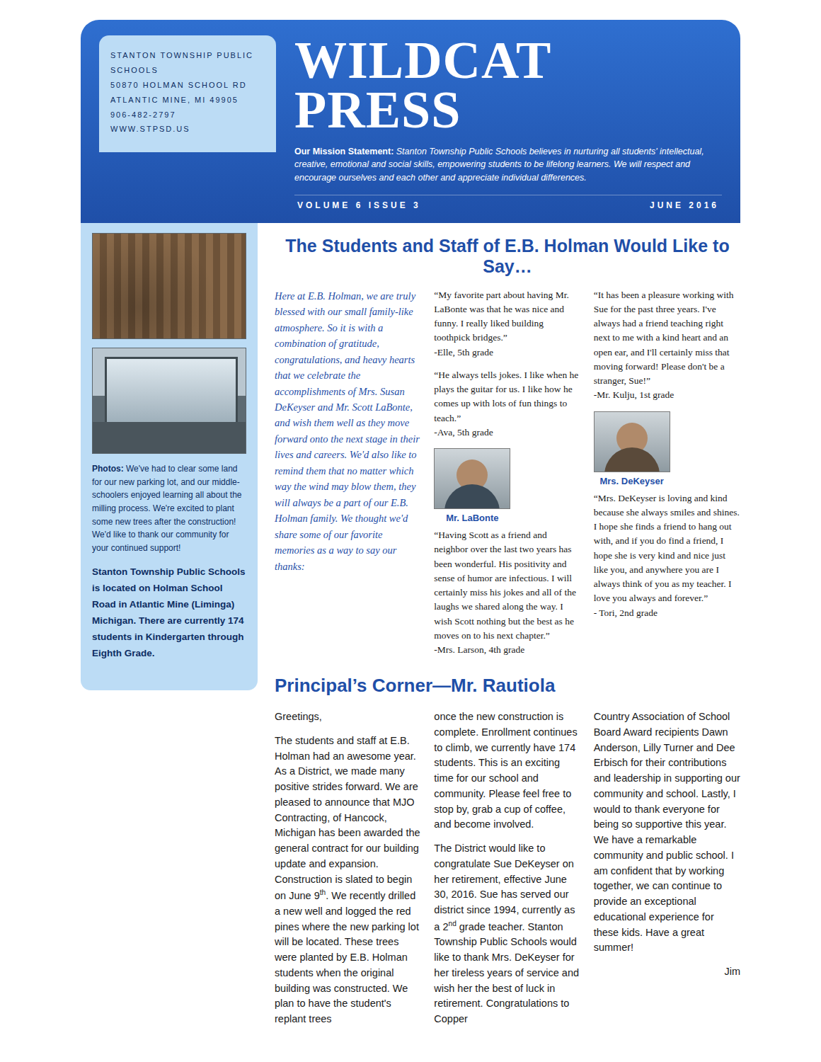Stanton Township Public Schools
50870 Holman School Rd
Atlantic Mine, MI 49905
906-482-2797
www.stpsd.us
WILDCAT PRESS
Our Mission Statement: Stanton Township Public Schools believes in nurturing all students' intellectual, creative, emotional and social skills, empowering students to be lifelong learners. We will respect and encourage ourselves and each other and appreciate individual differences.
VOLUME 6 ISSUE 3 JUNE 2016
Photos: We've had to clear some land for our new parking lot, and our middle-schoolers enjoyed learning all about the milling process. We're excited to plant some new trees after the construction! We'd like to thank our community for your continued support!
Stanton Township Public Schools is located on Holman School Road in Atlantic Mine (Liminga) Michigan. There are currently 174 students in Kindergarten through Eighth Grade.
The Students and Staff of E.B. Holman Would Like to Say…
Here at E.B. Holman, we are truly blessed with our small family-like atmosphere. So it is with a combination of gratitude, congratulations, and heavy hearts that we celebrate the accomplishments of Mrs. Susan DeKeyser and Mr. Scott LaBonte, and wish them well as they move forward onto the next stage in their lives and careers. We'd also like to remind them that no matter which way the wind may blow them, they will always be a part of our E.B. Holman family. We thought we'd share some of our favorite memories as a way to say our thanks:
“My favorite part about having Mr. LaBonte was that he was nice and funny. I really liked building toothpick bridges.” -Elle, 5th grade
“He always tells jokes. I like when he plays the guitar for us. I like how he comes up with lots of fun things to teach.” -Ava, 5th grade
Mr. LaBonte
“Having Scott as a friend and neighbor over the last two years has been wonderful. His positivity and sense of humor are infectious. I will certainly miss his jokes and all of the laughs we shared along the way. I wish Scott nothing but the best as he moves on to his next chapter.” -Mrs. Larson, 4th grade
“It has been a pleasure working with Sue for the past three years. I've always had a friend teaching right next to me with a kind heart and an open ear, and I'll certainly miss that moving forward! Please don't be a stranger, Sue!” -Mr. Kulju, 1st grade
Mrs. DeKeyser
“Mrs. DeKeyser is loving and kind because she always smiles and shines. I hope she finds a friend to hang out with, and if you do find a friend, I hope she is very kind and nice just like you, and anywhere you are I always think of you as my teacher. I love you always and forever.” - Tori, 2nd grade
Principal’s Corner—Mr. Rautiola
Greetings,
The students and staff at E.B. Holman had an awesome year. As a District, we made many positive strides forward. We are pleased to announce that MJO Contracting, of Hancock, Michigan has been awarded the general contract for our building update and expansion. Construction is slated to begin on June 9th. We recently drilled a new well and logged the red pines where the new parking lot will be located. These trees were planted by E.B. Holman students when the original building was constructed. We plan to have the student's replant trees
once the new construction is complete. Enrollment continues to climb, we currently have 174 students. This is an exciting time for our school and community. Please feel free to stop by, grab a cup of coffee, and become involved.
The District would like to congratulate Sue DeKeyser on her retirement, effective June 30, 2016. Sue has served our district since 1994, currently as a 2nd grade teacher. Stanton Township Public Schools would like to thank Mrs. DeKeyser for her tireless years of service and wish her the best of luck in retirement. Congratulations to Copper
Country Association of School Board Award recipients Dawn Anderson, Lilly Turner and Dee Erbisch for their contributions and leadership in supporting our community and school. Lastly, I would to thank everyone for being so supportive this year. We have a remarkable community and public school. I am confident that by working together, we can continue to provide an exceptional educational experience for these kids. Have a great summer!
Jim